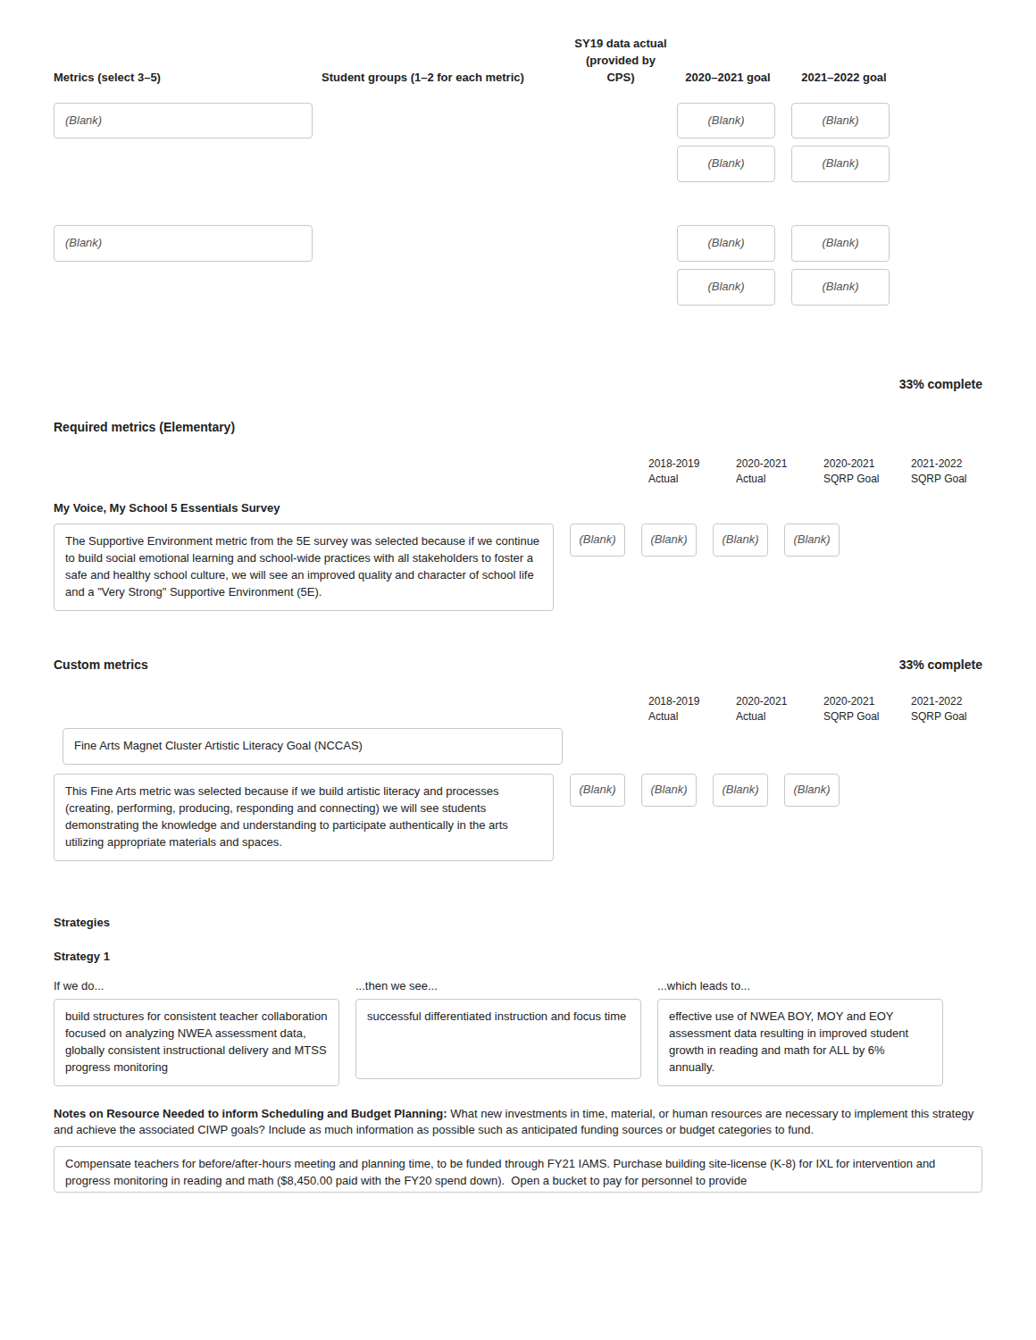Metrics (select 3–5)
Student groups (1–2 for each metric)
SY19 data actual (provided by CPS)
2020–2021 goal
2021–2022 goal
(Blank)
(Blank)
(Blank)
(Blank)
(Blank)
(Blank)
(Blank)
(Blank)
(Blank)
(Blank)
Required metrics (Elementary) 33% complete
2018-2019
Actual
2020-2021
Actual
2020-2021
SQRP Goal
2021-2022
SQRP Goal
My Voice, My School 5 Essentials Survey
The Supportive Environment metric from the 5E survey was selected because if we continue to build social emotional learning and school-wide practices with all stakeholders to foster a safe and healthy school culture, we will see an improved quality and character of school life and a "Very Strong" Supportive Environment (5E).
(Blank)
(Blank)
(Blank)
(Blank)
Custom metrics 33% complete
2018-2019
Actual
2020-2021
Actual
2020-2021
SQRP Goal
2021-2022
SQRP Goal
Fine Arts Magnet Cluster Artistic Literacy Goal (NCCAS)
This Fine Arts metric was selected because if we build artistic literacy and processes (creating, performing, producing, responding and connecting) we will see students demonstrating the knowledge and understanding to participate authentically in the arts utilizing appropriate materials and spaces.
(Blank)
(Blank)
(Blank)
(Blank)
Strategies
Strategy 1
If we do...
build structures for consistent teacher collaboration focused on analyzing NWEA assessment data, globally consistent instructional delivery and MTSS progress monitoring
...then we see...
successful differentiated instruction and focus time
...which leads to...
effective use of NWEA BOY, MOY and EOY assessment data resulting in improved student growth in reading and math for ALL by 6% annually.
Notes on Resource Needed to inform Scheduling and Budget Planning: What new investments in time, material, or human resources are necessary to implement this strategy and achieve the associated CIWP goals? Include as much information as possible such as anticipated funding sources or budget categories to fund.
Compensate teachers for before/after-hours meeting and planning time, to be funded through FY21 IAMS. Purchase building site-license (K-8) for IXL for intervention and progress monitoring in reading and math ($8,450.00 paid with the FY20 spend down). Open a bucket to pay for personnel to provide